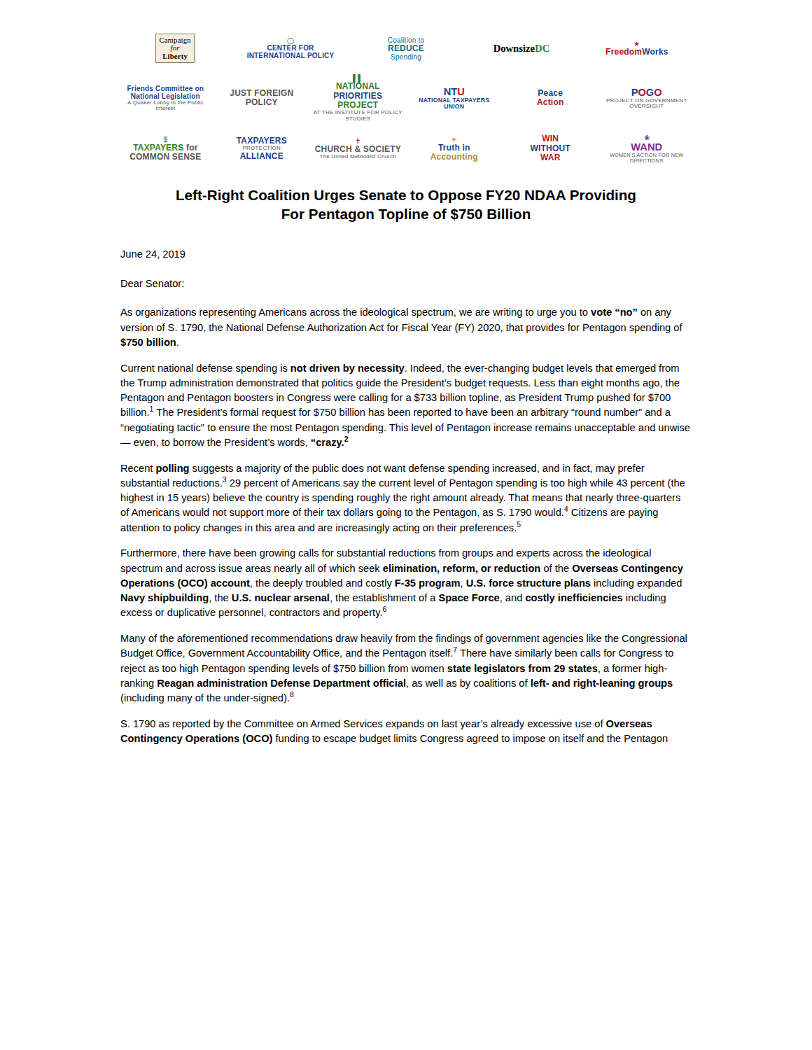Campaign
for
Liberty
◯ CENTER FOR
INTERNATIONAL POLICY
Coalition to REDUCE Spending
DownsizeDC
★ Freedom Works
Friends Committee on
National Legislation A Quaker Lobby in the Public Interest
JUST FOREIGN POLICY
▌▌ NATIONAL
PRIORITIES
PROJECT AT THE INSTITUTE FOR POLICY STUDIES
NT U NATIONAL TAXPAYERS UNION
Peace Action
POGO PROJECT ON GOVERNMENT OVERSIGHT
$ TAXPAYERS for
COMMON SENSE
TAXPAYERS PROTECTION ALLIANCE
✝ CHURCH & SOCIETY The United Methodist Church
☀ Truth in
Accounting
WIN
WITHOUT
WAR
❀ WAND WOMEN'S ACTION FOR NEW DIRECTIONS
Left-Right Coalition Urges Senate to Oppose FY20 NDAA Providing
For Pentagon Topline of $750 Billion
June 24, 2019
Dear Senator:
As organizations representing Americans across the ideological spectrum, we are writing to urge you to vote “no” on any version of S. 1790, the National Defense Authorization Act for Fiscal Year (FY) 2020, that provides for Pentagon spending of $750 billion.
Current national defense spending is not driven by necessity. Indeed, the ever-changing budget levels that emerged from the Trump administration demonstrated that politics guide the President’s budget requests. Less than eight months ago, the Pentagon and Pentagon boosters in Congress were calling for a $733 billion topline, as President Trump pushed for $700 billion.1 The President’s formal request for $750 billion has been reported to have been an arbitrary “round number” and a “negotiating tactic" to ensure the most Pentagon spending. This level of Pentagon increase remains unacceptable and unwise — even, to borrow the President’s words, “crazy.2
Recent polling suggests a majority of the public does not want defense spending increased, and in fact, may prefer substantial reductions.3 29 percent of Americans say the current level of Pentagon spending is too high while 43 percent (the highest in 15 years) believe the country is spending roughly the right amount already. That means that nearly three-quarters of Americans would not support more of their tax dollars going to the Pentagon, as S. 1790 would.4 Citizens are paying attention to policy changes in this area and are increasingly acting on their preferences.5
Furthermore, there have been growing calls for substantial reductions from groups and experts across the ideological spectrum and across issue areas nearly all of which seek elimination, reform, or reduction of the Overseas Contingency Operations (OCO) account, the deeply troubled and costly F-35 program, U.S. force structure plans including expanded Navy shipbuilding, the U.S. nuclear arsenal, the establishment of a Space Force, and costly inefficiencies including excess or duplicative personnel, contractors and property.6
Many of the aforementioned recommendations draw heavily from the findings of government agencies like the Congressional Budget Office, Government Accountability Office, and the Pentagon itself.7 There have similarly been calls for Congress to reject as too high Pentagon spending levels of $750 billion from women state legislators from 29 states, a former high-ranking Reagan administration Defense Department official, as well as by coalitions of left- and right-leaning groups (including many of the under-signed).8
S. 1790 as reported by the Committee on Armed Services expands on last year’s already excessive use of Overseas Contingency Operations (OCO) funding to escape budget limits Congress agreed to impose on itself and the Pentagon